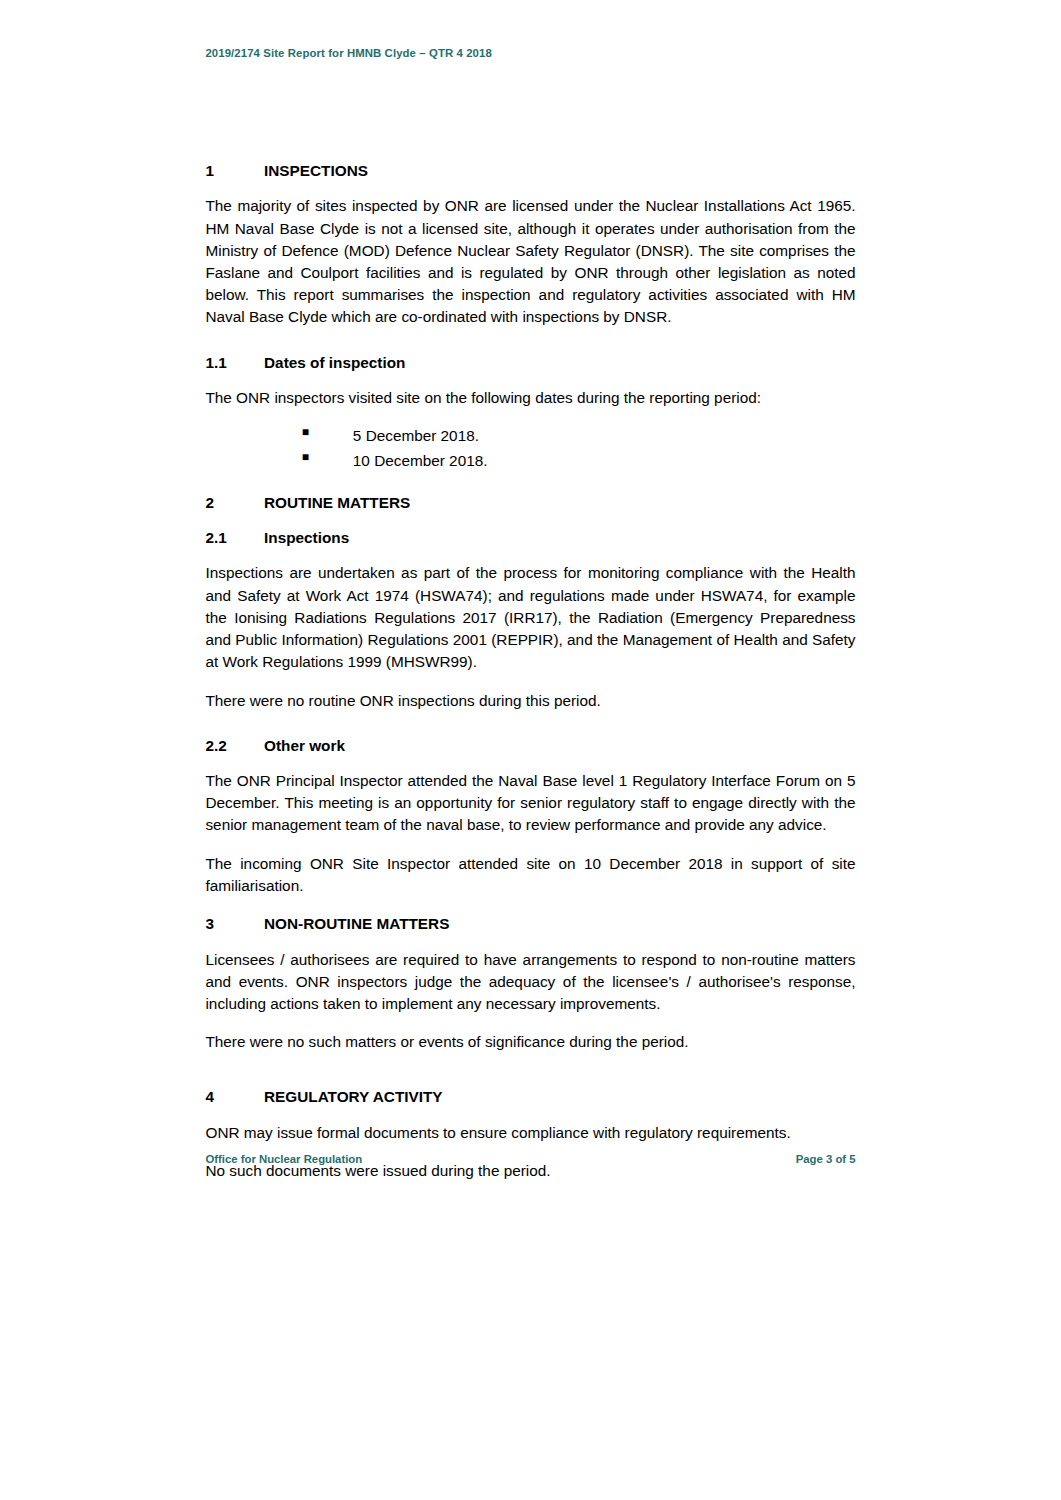2019/2174 Site Report for HMNB Clyde – QTR 4 2018
1 INSPECTIONS
The majority of sites inspected by ONR are licensed under the Nuclear Installations Act 1965. HM Naval Base Clyde is not a licensed site, although it operates under authorisation from the Ministry of Defence (MOD) Defence Nuclear Safety Regulator (DNSR). The site comprises the Faslane and Coulport facilities and is regulated by ONR through other legislation as noted below. This report summarises the inspection and regulatory activities associated with HM Naval Base Clyde which are co-ordinated with inspections by DNSR.
1.1 Dates of inspection
The ONR inspectors visited site on the following dates during the reporting period:
5 December 2018.
10 December 2018.
2 ROUTINE MATTERS
2.1 Inspections
Inspections are undertaken as part of the process for monitoring compliance with the Health and Safety at Work Act 1974 (HSWA74); and regulations made under HSWA74, for example the Ionising Radiations Regulations 2017 (IRR17), the Radiation (Emergency Preparedness and Public Information) Regulations 2001 (REPPIR), and the Management of Health and Safety at Work Regulations 1999 (MHSWR99).
There were no routine ONR inspections during this period.
2.2 Other work
The ONR Principal Inspector attended the Naval Base level 1 Regulatory Interface Forum on 5 December. This meeting is an opportunity for senior regulatory staff to engage directly with the senior management team of the naval base, to review performance and provide any advice.
The incoming ONR Site Inspector attended site on 10 December 2018 in support of site familiarisation.
3 NON-ROUTINE MATTERS
Licensees / authorisees are required to have arrangements to respond to non-routine matters and events. ONR inspectors judge the adequacy of the licensee's / authorisee's response, including actions taken to implement any necessary improvements.
There were no such matters or events of significance during the period.
4 REGULATORY ACTIVITY
ONR may issue formal documents to ensure compliance with regulatory requirements.
No such documents were issued during the period.
Office for Nuclear Regulation Page 3 of 5